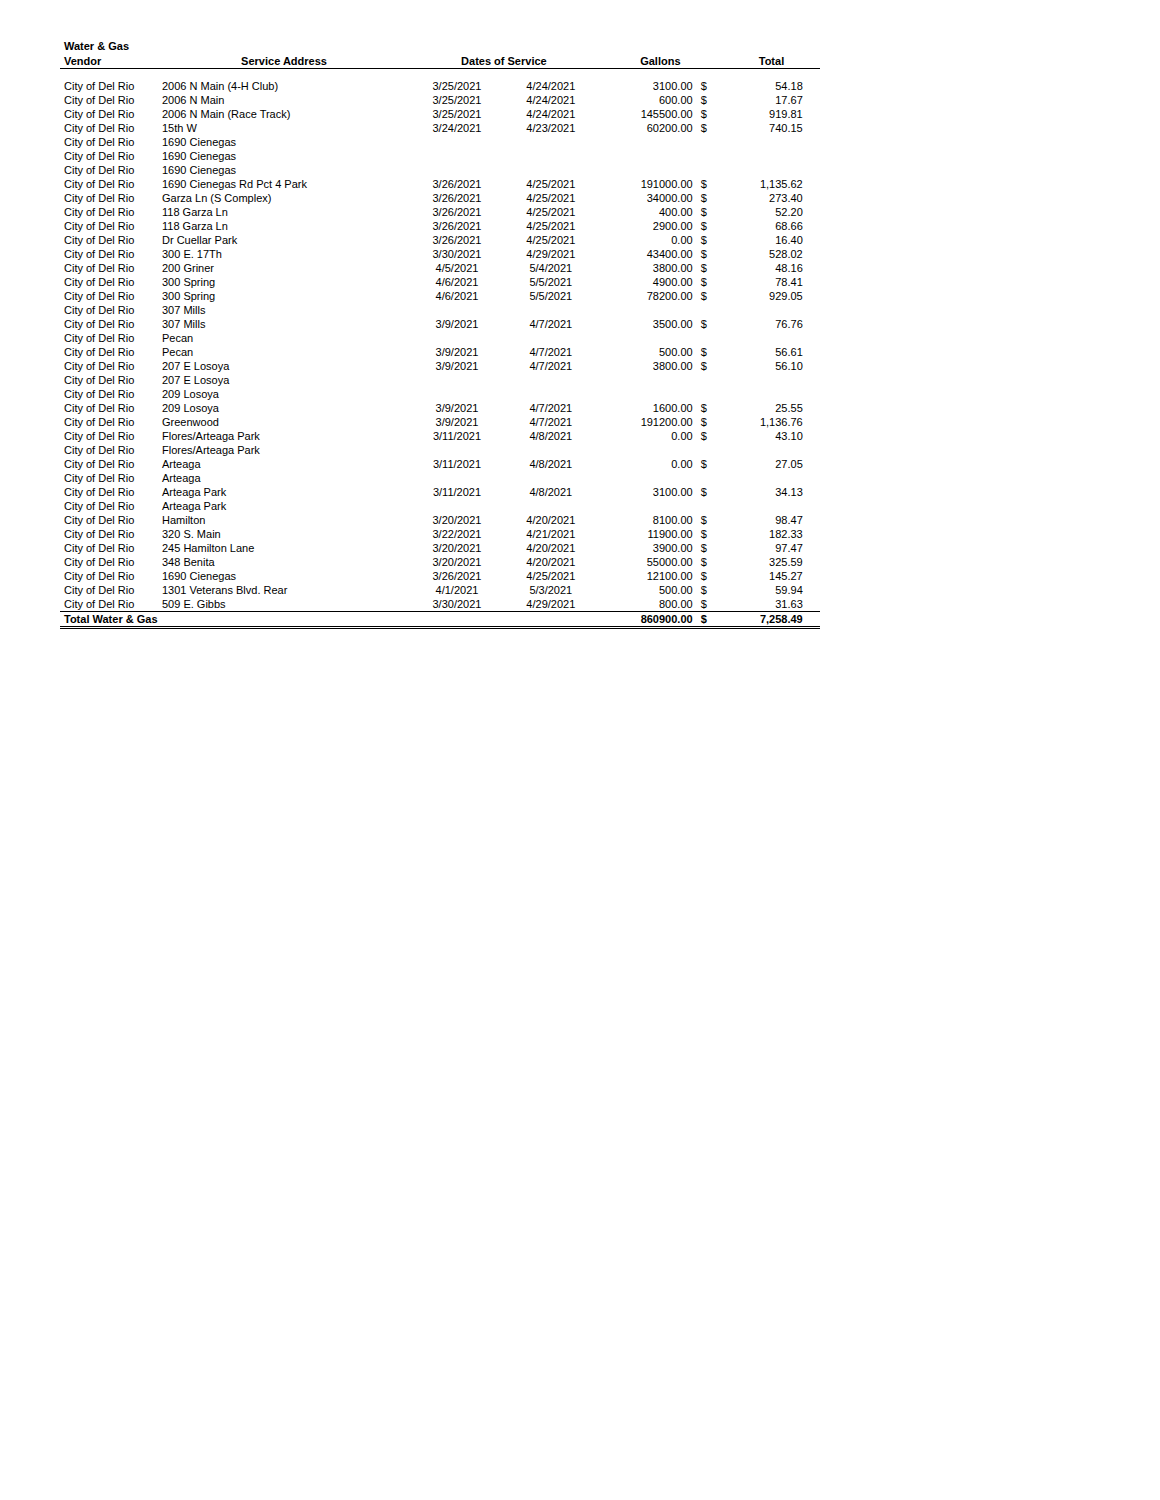Water & Gas
| Vendor | Service Address | Dates of Service | Gallons | Total |
| --- | --- | --- | --- | --- |
| City of Del Rio | 2006 N Main (4-H Club) | 3/25/2021 | 4/24/2021 | 3100.00 | $ | 54.18 | |
| City of Del Rio | 2006 N Main | 3/25/2021 | 4/24/2021 | 600.00 | $ | 17.67 | |
| City of Del Rio | 2006 N Main (Race Track) | 3/25/2021 | 4/24/2021 | 145500.00 | $ | 919.81 | |
| City of Del Rio | 15th W | 3/24/2021 | 4/23/2021 | 60200.00 | $ | 740.15 | |
| City of Del Rio | 1690 Cienegas | | | | | | |
| City of Del Rio | 1690 Cienegas | | | | | | |
| City of Del Rio | 1690 Cienegas | | | | | | |
| City of Del Rio | 1690 Cienegas Rd Pct 4 Park | 3/26/2021 | 4/25/2021 | 191000.00 | $ | 1,135.62 | |
| City of Del Rio | Garza Ln (S Complex) | 3/26/2021 | 4/25/2021 | 34000.00 | $ | 273.40 | |
| City of Del Rio | 118 Garza Ln | 3/26/2021 | 4/25/2021 | 400.00 | $ | 52.20 | |
| City of Del Rio | 118 Garza Ln | 3/26/2021 | 4/25/2021 | 2900.00 | $ | 68.66 | |
| City of Del Rio | Dr Cuellar Park | 3/26/2021 | 4/25/2021 | 0.00 | $ | 16.40 | |
| City of Del Rio | 300 E. 17Th | 3/30/2021 | 4/29/2021 | 43400.00 | $ | 528.02 | |
| City of Del Rio | 200 Griner | 4/5/2021 | 5/4/2021 | 3800.00 | $ | 48.16 | |
| City of Del Rio | 300 Spring | 4/6/2021 | 5/5/2021 | 4900.00 | $ | 78.41 | |
| City of Del Rio | 300 Spring | 4/6/2021 | 5/5/2021 | 78200.00 | $ | 929.05 | |
| City of Del Rio | 307 Mills | | | | | | |
| City of Del Rio | 307 Mills | 3/9/2021 | 4/7/2021 | 3500.00 | $ | 76.76 | |
| City of Del Rio | Pecan | | | | | | |
| City of Del Rio | Pecan | 3/9/2021 | 4/7/2021 | 500.00 | $ | 56.61 | |
| City of Del Rio | 207 E Losoya | 3/9/2021 | 4/7/2021 | 3800.00 | $ | 56.10 | |
| City of Del Rio | 207 E Losoya | | | | | | |
| City of Del Rio | 209 Losoya | | | | | | |
| City of Del Rio | 209 Losoya | 3/9/2021 | 4/7/2021 | 1600.00 | $ | 25.55 | |
| City of Del Rio | Greenwood | 3/9/2021 | 4/7/2021 | 191200.00 | $ | 1,136.76 | |
| City of Del Rio | Flores/Arteaga Park | 3/11/2021 | 4/8/2021 | 0.00 | $ | 43.10 | |
| City of Del Rio | Flores/Arteaga Park | | | | | | |
| City of Del Rio | Arteaga | 3/11/2021 | 4/8/2021 | 0.00 | $ | 27.05 | |
| City of Del Rio | Arteaga | | | | | | |
| City of Del Rio | Arteaga Park | 3/11/2021 | 4/8/2021 | 3100.00 | $ | 34.13 | |
| City of Del Rio | Arteaga Park | | | | | | |
| City of Del Rio | Hamilton | 3/20/2021 | 4/20/2021 | 8100.00 | $ | 98.47 | |
| City of Del Rio | 320 S. Main | 3/22/2021 | 4/21/2021 | 11900.00 | $ | 182.33 | |
| City of Del Rio | 245 Hamilton Lane | 3/20/2021 | 4/20/2021 | 3900.00 | $ | 97.47 | |
| City of Del Rio | 348 Benita | 3/20/2021 | 4/20/2021 | 55000.00 | $ | 325.59 | |
| City of Del Rio | 1690 Cienegas | 3/26/2021 | 4/25/2021 | 12100.00 | $ | 145.27 | |
| City of Del Rio | 1301 Veterans Blvd. Rear | 4/1/2021 | 5/3/2021 | 500.00 | $ | 59.94 | |
| City of Del Rio | 509 E. Gibbs | 3/30/2021 | 4/29/2021 | 800.00 | $ | 31.63 | |
| Total Water & Gas | 860900.00 | $ | 7,258.49 | |